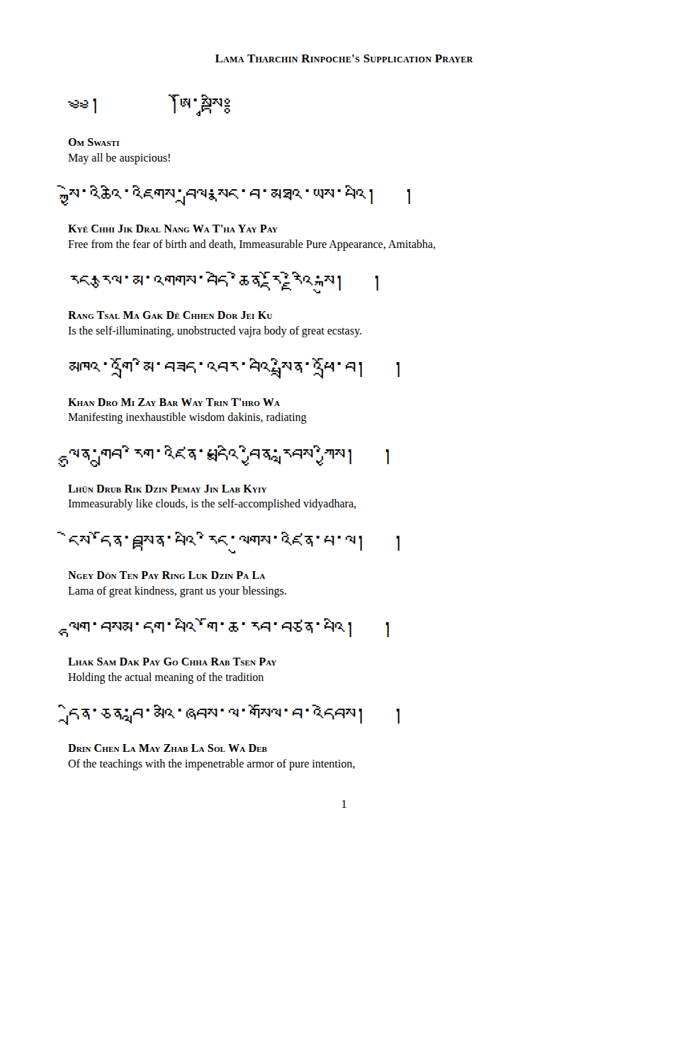Lama Tharchin Rinpoche's Supplication Prayer
༄༅། །ཨོཾ་སྭསྟི༔
Om Swasti
May all be auspicious!
སྐྱེ་འཆིའི་འཇིགས་བྲལ་སྣང་བ་མཐའ་ཡས་པའི། །
Kyé Chhi Jik Dral Nang Wa T'ha Yay Pay
Free from the fear of birth and death, Immeasurable Pure Appearance, Amitabha,
རང་རྩལ་མ་འགགས་བདེ་ཆེན་རྡོ་རྗེའི་སྐུ། །
Rang Tsal Ma Gak Dé Chhen Dor Jei Ku
Is the self-illuminating, unobstructed vajra body of great ecstasy.
མཁའ་འགྲོ་མི་བཟད་འབར་བའི་སྤྲིན་འཕྲོ་བ། །
Khan Dro Mi Zay Bar Way Trin T'hro Wa
Manifesting inexhaustible wisdom dakinis, radiating
ལྷུན་གྲུབ་རིག་འཛིན་པདྨའི་བྱིན་རླབས་ཀྱིས། །
Lhün Drub Rik Dzin Pemay Jin Lab Kyiy
Immeasurably like clouds, is the self-accomplished vidyadhara,
ངེས་དོན་བསྟན་པའི་རིང་ལུགས་འཛིན་པ་ལ། །
Ngey Dön Ten Pay Ring Luk Dzin Pa La
Lama of great kindness, grant us your blessings.
ལྷག་བསམ་དག་པའི་གོ་ཆ་རབ་བཙན་པའི། །
Lhak Sam Dak Pay Go Chha Rab Tsen Pay
Holding the actual meaning of the tradition
དྲིན་ཅན་བླ་མའི་ཞབས་ལ་གསོལ་བ་འདེབས། །
Drin Chen La May Zhab La Sol Wa Deb
Of the teachings with the impenetrable armor of pure intention,
1